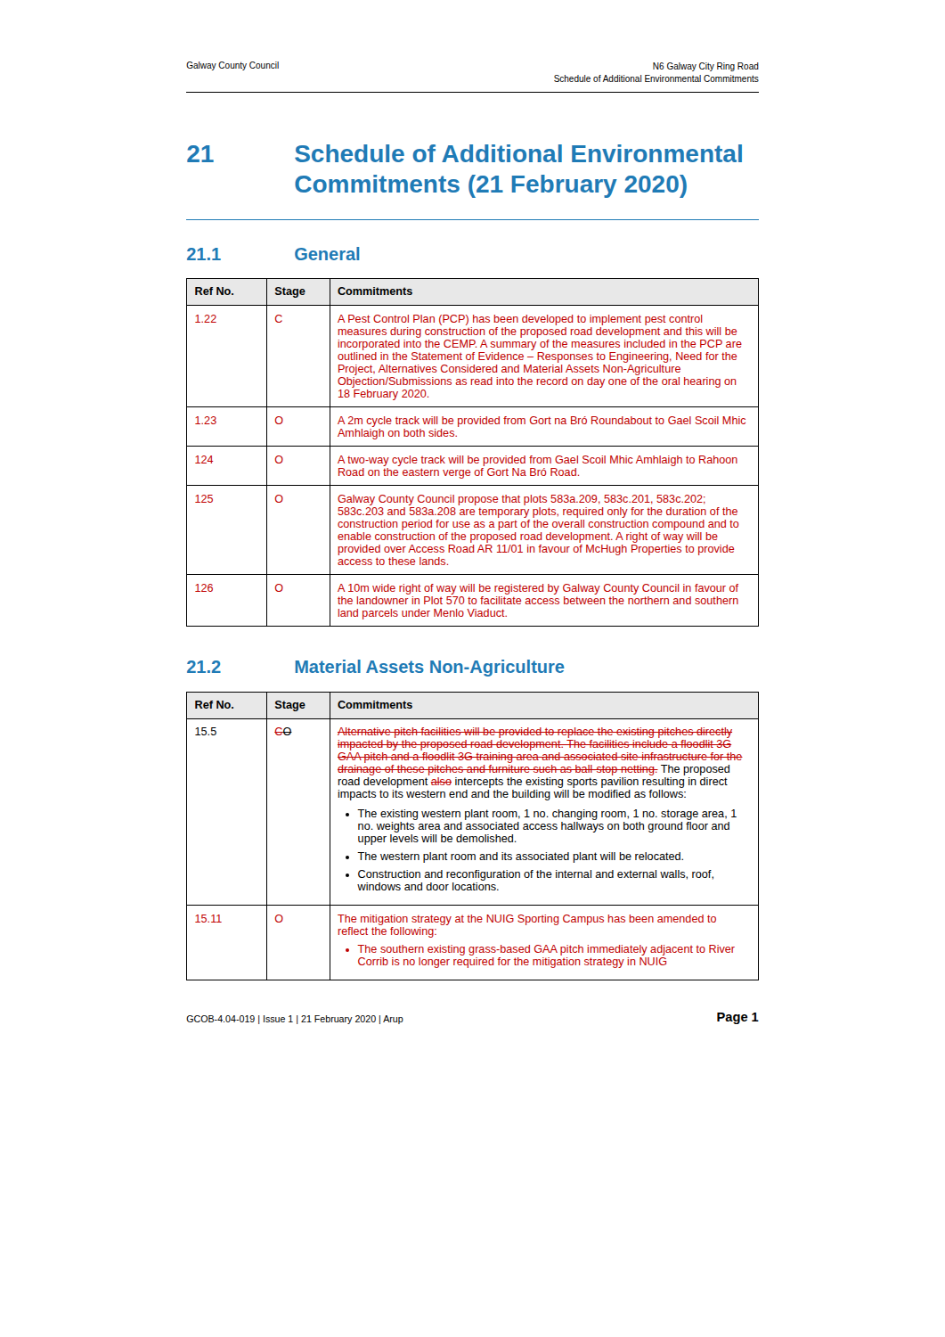Galway County Council
N6 Galway City Ring Road
Schedule of Additional Environmental Commitments
21 Schedule of Additional Environmental Commitments (21 February 2020)
21.1 General
| Ref No. | Stage | Commitments |
| --- | --- | --- |
| 1.22 | C | A Pest Control Plan (PCP) has been developed to implement pest control measures during construction of the proposed road development and this will be incorporated into the CEMP. A summary of the measures included in the PCP are outlined in the Statement of Evidence – Responses to Engineering, Need for the Project, Alternatives Considered and Material Assets Non-Agriculture Objection/Submissions as read into the record on day one of the oral hearing on 18 February 2020. |
| 1.23 | O | A 2m cycle track will be provided from Gort na Bró Roundabout to Gael Scoil Mhic Amhlaigh on both sides. |
| 124 | O | A two-way cycle track will be provided from Gael Scoil Mhic Amhlaigh to Rahoon Road on the eastern verge of Gort Na Bró Road. |
| 125 | O | Galway County Council propose that plots 583a.209, 583c.201, 583c.202; 583c.203 and 583a.208 are temporary plots, required only for the duration of the construction period for use as a part of the overall construction compound and to enable construction of the proposed road development. A right of way will be provided over Access Road AR 11/01 in favour of McHugh Properties to provide access to these lands. |
| 126 | O | A 10m wide right of way will be registered by Galway County Council in favour of the landowner in Plot 570 to facilitate access between the northern and southern land parcels under Menlo Viaduct. |
21.2 Material Assets Non-Agriculture
| Ref No. | Stage | Commitments |
| --- | --- | --- |
| 15.5 | C O | Alternative pitch facilities will be provided to replace the existing pitches directly impacted by the proposed road development. The facilities include a floodlit 3G GAA pitch and a floodlit 3G training area and associated site infrastructure for the drainage of these pitches and furniture such as ball-stop netting. The proposed road development also intercepts the existing sports pavilion resulting in direct impacts to its western end and the building will be modified as follows: The existing western plant room, 1 no. changing room, 1 no. storage area, 1 no. weights area and associated access hallways on both ground floor and upper levels will be demolished. The western plant room and its associated plant will be relocated. Construction and reconfiguration of the internal and external walls, roof, windows and door locations. |
| 15.11 | O | The mitigation strategy at the NUIG Sporting Campus has been amended to reflect the following: The southern existing grass-based GAA pitch immediately adjacent to River Corrib is no longer required for the mitigation strategy in NUIG |
GCOB-4.04-019 | Issue 1 | 21 February 2020 | Arup
Page 1